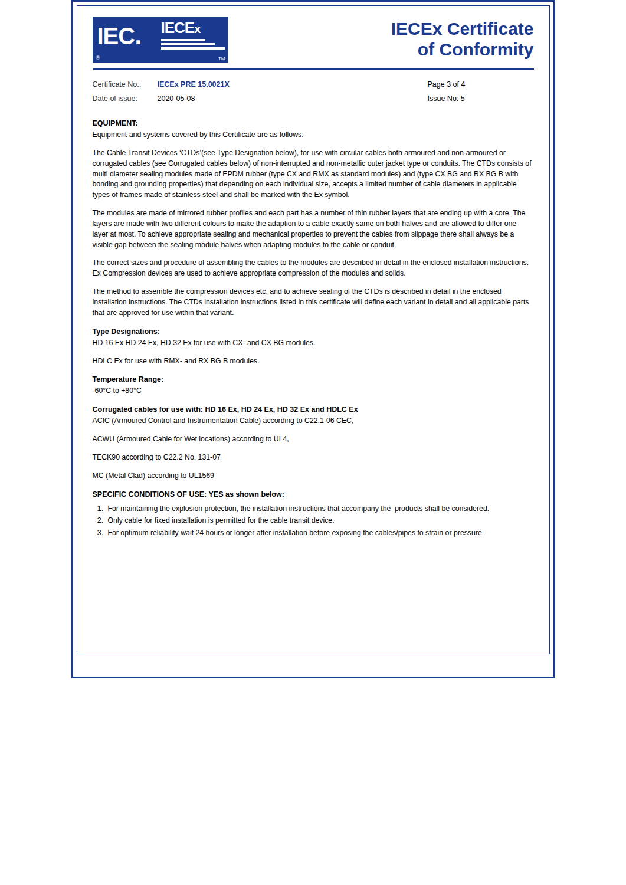IEC. ®
IECEx
TM
IECEx Certificate
of Conformity
Certificate No.:
IECEx PRE 15.0021X
Page 3 of 4
Date of issue:
2020-05-08
Issue No: 5
EQUIPMENT:
Equipment and systems covered by this Certificate are as follows:
The Cable Transit Devices ‘CTDs’(see Type Designation below), for use with circular cables both armoured and non-armoured or corrugated cables (see Corrugated cables below) of non-interrupted and non-metallic outer jacket type or conduits. The CTDs consists of multi diameter sealing modules made of EPDM rubber (type CX and RMX as standard modules) and (type CX BG and RX BG B with bonding and grounding properties) that depending on each individual size, accepts a limited number of cable diameters in applicable types of frames made of stainless steel and shall be marked with the Ex symbol.
The modules are made of mirrored rubber profiles and each part has a number of thin rubber layers that are ending up with a core. The layers are made with two different colours to make the adaption to a cable exactly same on both halves and are allowed to differ one layer at most. To achieve appropriate sealing and mechanical properties to prevent the cables from slippage there shall always be a visible gap between the sealing module halves when adapting modules to the cable or conduit.
The correct sizes and procedure of assembling the cables to the modules are described in detail in the enclosed installation instructions. Ex Compression devices are used to achieve appropriate compression of the modules and solids.
The method to assemble the compression devices etc. and to achieve sealing of the CTDs is described in detail in the enclosed installation instructions. The CTDs installation instructions listed in this certificate will define each variant in detail and all applicable parts that are approved for use within that variant.
Type Designations:
HD 16 Ex HD 24 Ex, HD 32 Ex for use with CX- and CX BG modules.
HDLC Ex for use with RMX- and RX BG B modules.
Temperature Range:
-60°C to +80°C
Corrugated cables for use with: HD 16 Ex, HD 24 Ex, HD 32 Ex and HDLC Ex
ACIC (Armoured Control and Instrumentation Cable) according to C22.1-06 CEC,
ACWU (Armoured Cable for Wet locations) according to UL4,
TECK90 according to C22.2 No. 131-07
MC (Metal Clad) according to UL1569
SPECIFIC CONDITIONS OF USE: YES as shown below:
For maintaining the explosion protection, the installation instructions that accompany the products shall be considered.
Only cable for fixed installation is permitted for the cable transit device.
For optimum reliability wait 24 hours or longer after installation before exposing the cables/pipes to strain or pressure.